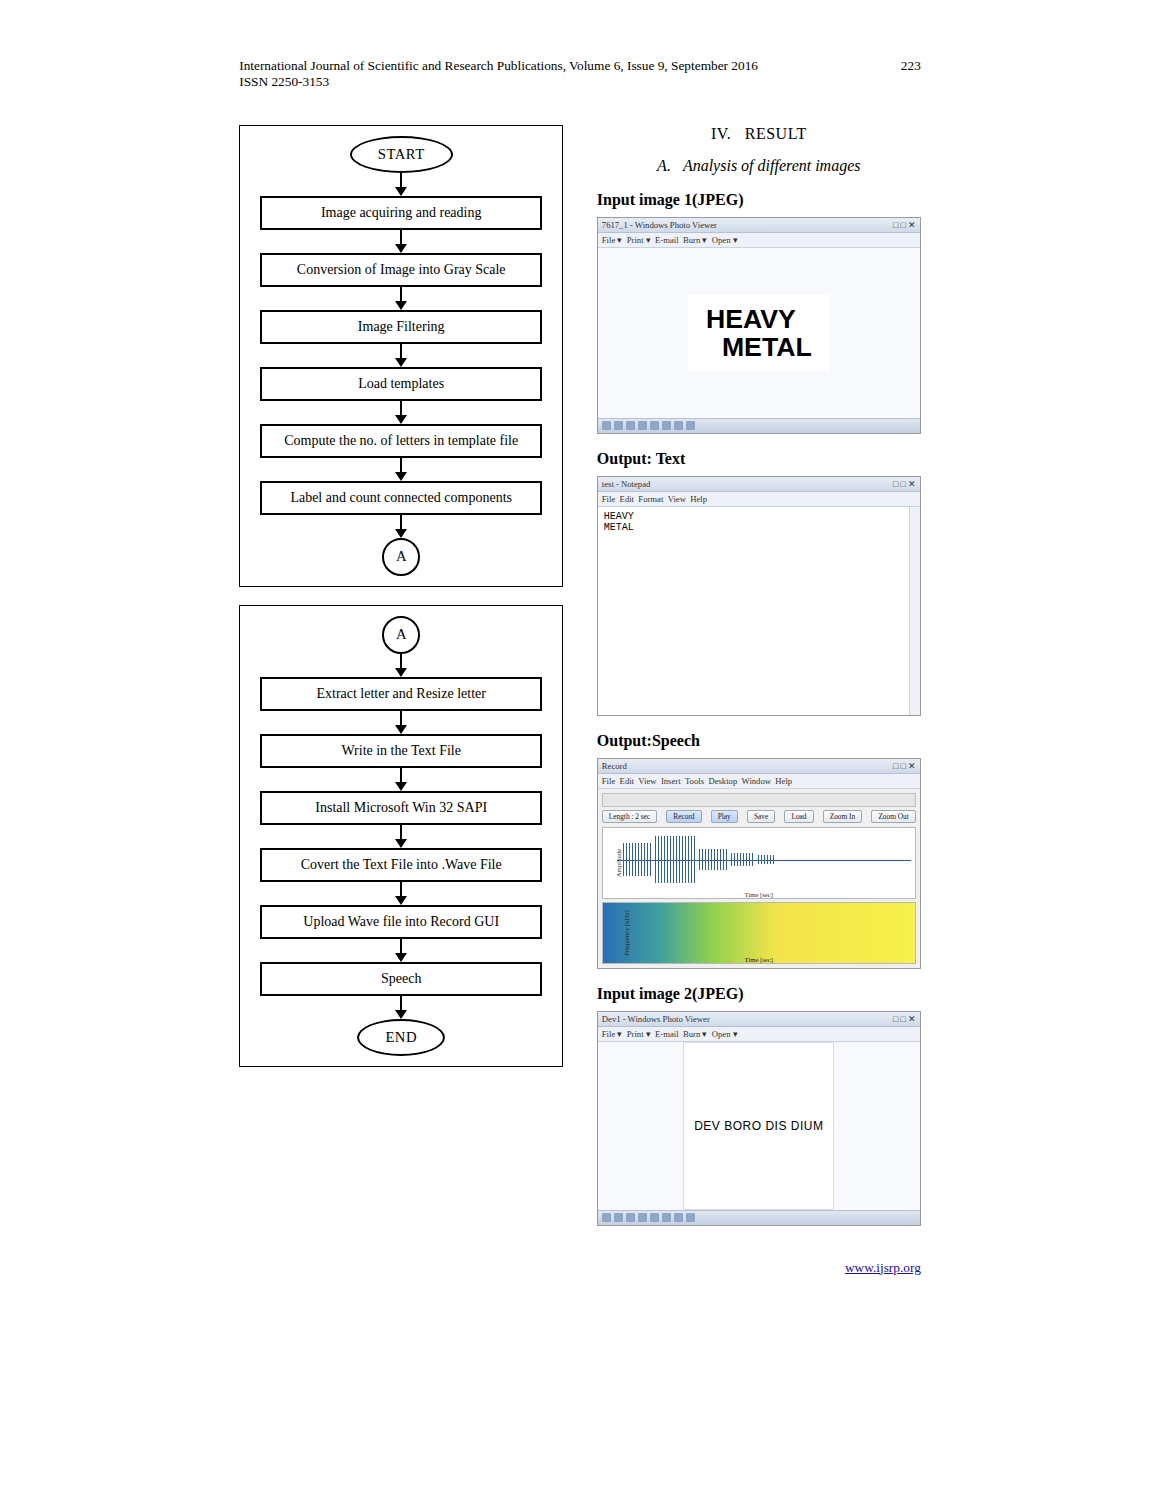International Journal of Scientific and Research Publications, Volume 6, Issue 9, September 2016
ISSN 2250-3153
223
START
Image acquiring and reading
Conversion of Image into Gray Scale
Image Filtering
Load templates
Compute the no. of letters in template file
Label and count connected components
A
A
Extract letter and Resize letter
Write in the Text File
Install Microsoft Win 32 SAPI
Covert the Text File into .Wave File
Upload Wave file into Record GUI
Speech
END
IV. RESULT
A. Analysis of different images
Input image 1(JPEG)
7617_1 - Windows Photo Viewer□ □ ✕
File ▾ Print ▾ E-mail Burn ▾ Open ▾
HEAVY
METAL
Output: Text
test - Notepad□ □ ✕
File Edit Format View Help
HEAVY
METAL
Output:Speech
Record□ □ ✕
File Edit View Insert Tools Desktop Window Help
Length : 2 sec Record Play Save Load Zoom In Zoom Out
Amplitude Time [sec]
Frequency [kHz] Time [sec]
Input image 2(JPEG)
Dev1 - Windows Photo Viewer□ □ ✕
File ▾ Print ▾ E-mail Burn ▾ Open ▾
DEV BORO DIS DIUM
www.ijsrp.org